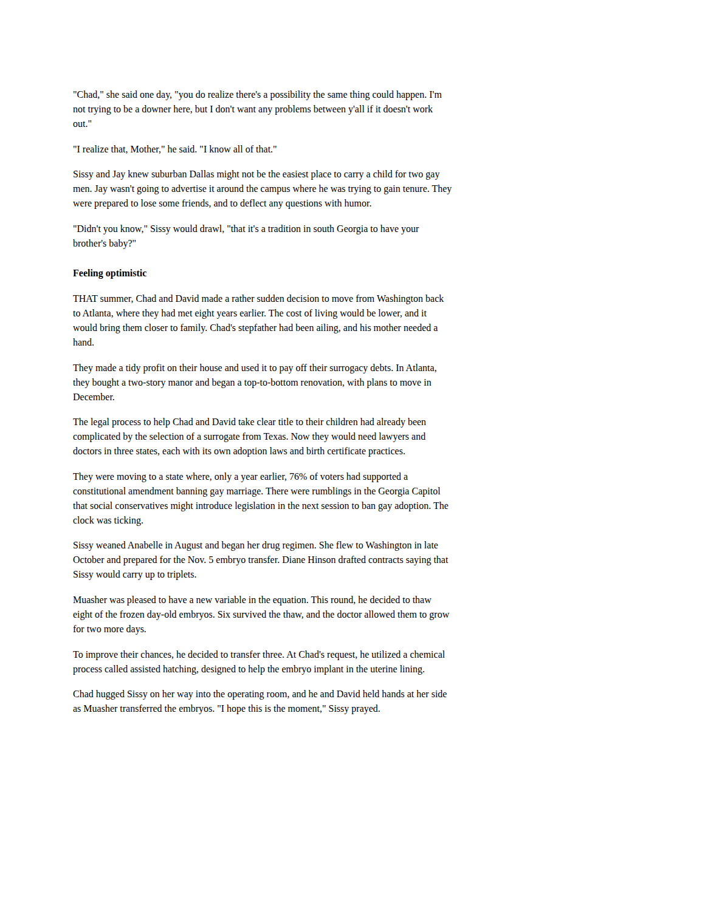"Chad," she said one day, "you do realize there's a possibility the same thing could happen. I'm not trying to be a downer here, but I don't want any problems between y'all if it doesn't work out."
"I realize that, Mother," he said. "I know all of that."
Sissy and Jay knew suburban Dallas might not be the easiest place to carry a child for two gay men. Jay wasn't going to advertise it around the campus where he was trying to gain tenure. They were prepared to lose some friends, and to deflect any questions with humor.
"Didn't you know," Sissy would drawl, "that it's a tradition in south Georgia to have your brother's baby?"
Feeling optimistic
THAT summer, Chad and David made a rather sudden decision to move from Washington back to Atlanta, where they had met eight years earlier. The cost of living would be lower, and it would bring them closer to family. Chad's stepfather had been ailing, and his mother needed a hand.
They made a tidy profit on their house and used it to pay off their surrogacy debts. In Atlanta, they bought a two-story manor and began a top-to-bottom renovation, with plans to move in December.
The legal process to help Chad and David take clear title to their children had already been complicated by the selection of a surrogate from Texas. Now they would need lawyers and doctors in three states, each with its own adoption laws and birth certificate practices.
They were moving to a state where, only a year earlier, 76% of voters had supported a constitutional amendment banning gay marriage. There were rumblings in the Georgia Capitol that social conservatives might introduce legislation in the next session to ban gay adoption. The clock was ticking.
Sissy weaned Anabelle in August and began her drug regimen. She flew to Washington in late October and prepared for the Nov. 5 embryo transfer. Diane Hinson drafted contracts saying that Sissy would carry up to triplets.
Muasher was pleased to have a new variable in the equation. This round, he decided to thaw eight of the frozen day-old embryos. Six survived the thaw, and the doctor allowed them to grow for two more days.
To improve their chances, he decided to transfer three. At Chad's request, he utilized a chemical process called assisted hatching, designed to help the embryo implant in the uterine lining.
Chad hugged Sissy on her way into the operating room, and he and David held hands at her side as Muasher transferred the embryos. "I hope this is the moment," Sissy prayed.